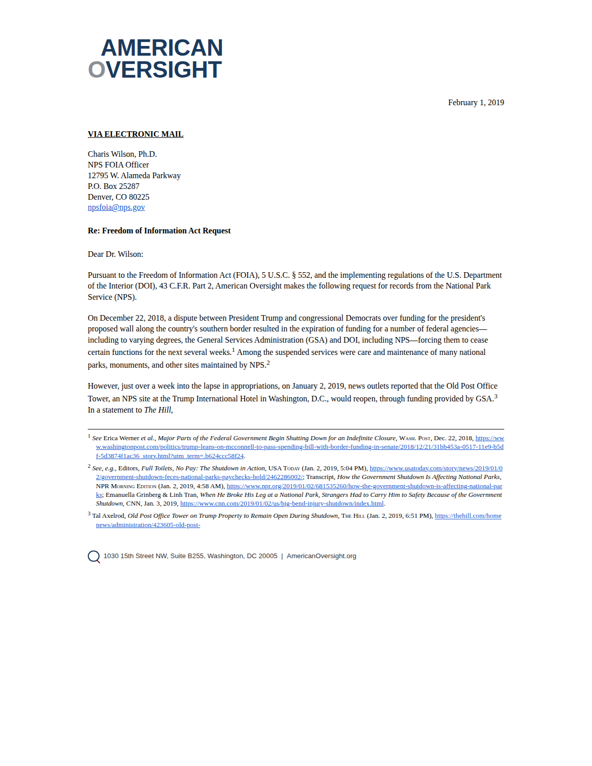AMERICAN OVERSIGHT
February 1, 2019
VIA ELECTRONIC MAIL
Charis Wilson, Ph.D.
NPS FOIA Officer
12795 W. Alameda Parkway
P.O. Box 25287
Denver, CO 80225
npsfoia@nps.gov
Re: Freedom of Information Act Request
Dear Dr. Wilson:
Pursuant to the Freedom of Information Act (FOIA), 5 U.S.C. § 552, and the implementing regulations of the U.S. Department of the Interior (DOI), 43 C.F.R. Part 2, American Oversight makes the following request for records from the National Park Service (NPS).
On December 22, 2018, a dispute between President Trump and congressional Democrats over funding for the president's proposed wall along the country's southern border resulted in the expiration of funding for a number of federal agencies—including to varying degrees, the General Services Administration (GSA) and DOI, including NPS—forcing them to cease certain functions for the next several weeks.1 Among the suspended services were care and maintenance of many national parks, monuments, and other sites maintained by NPS.2
However, just over a week into the lapse in appropriations, on January 2, 2019, news outlets reported that the Old Post Office Tower, an NPS site at the Trump International Hotel in Washington, D.C., would reopen, through funding provided by GSA.3 In a statement to The Hill,
1 See Erica Werner et al., Major Parts of the Federal Government Begin Shutting Down for an Indefinite Closure, Wash. Post, Dec. 22, 2018, https://www.washingtonpost.com/politics/trump-leans-on-mcconnell-to-pass-spending-bill-with-border-funding-in-senate/2018/12/21/31bb453a-0517-11e9-b5df-5d3874f1ac36_story.html?utm_term=.b624ccc58f24.
2 See, e.g., Editors, Full Toilets, No Pay: The Shutdown in Action, USA Today (Jan. 2, 2019, 5:04 PM), https://www.usatoday.com/story/news/2019/01/02/government-shutdown-feces-national-parks-paychecks-hold/2462286002/; Transcript, How the Government Shutdown Is Affecting National Parks, NPR Morning Edition (Jan. 2, 2019, 4:58 AM), https://www.npr.org/2019/01/02/681535260/how-the-government-shutdown-is-affecting-national-parks; Emanuella Grinberg & Linh Tran, When He Broke His Leg at a National Park, Strangers Had to Carry Him to Safety Because of the Government Shutdown, CNN, Jan. 3, 2019, https://www.cnn.com/2019/01/02/us/big-bend-injury-shutdown/index.html.
3 Tal Axelrod, Old Post Office Tower on Trump Property to Remain Open During Shutdown, The Hill (Jan. 2, 2019, 6:51 PM), https://thehill.com/homenews/administration/423605-old-post-
1030 15th Street NW, Suite B255, Washington, DC 20005 | AmericanOversight.org